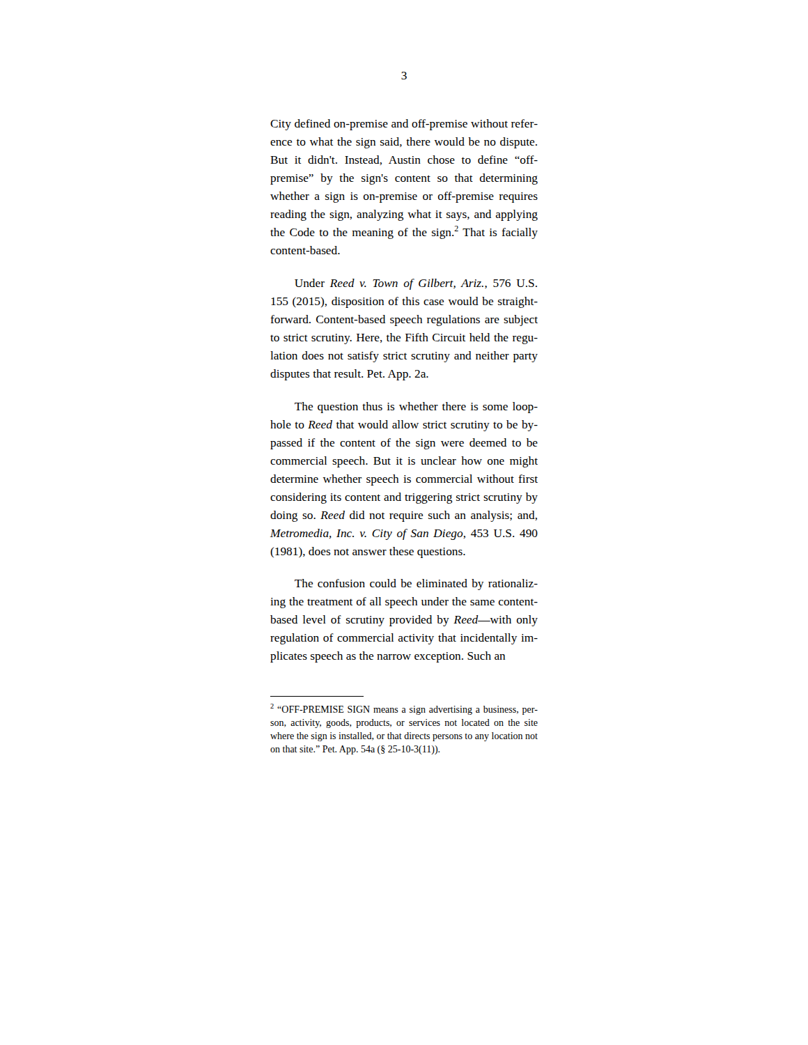3
City defined on-premise and off-premise without reference to what the sign said, there would be no dispute. But it didn't. Instead, Austin chose to define “off-premise” by the sign's content so that determining whether a sign is on-premise or off-premise requires reading the sign, analyzing what it says, and applying the Code to the meaning of the sign.2 That is facially content-based.
Under Reed v. Town of Gilbert, Ariz., 576 U.S. 155 (2015), disposition of this case would be straightforward. Content-based speech regulations are subject to strict scrutiny. Here, the Fifth Circuit held the regulation does not satisfy strict scrutiny and neither party disputes that result. Pet. App. 2a.
The question thus is whether there is some loophole to Reed that would allow strict scrutiny to be bypassed if the content of the sign were deemed to be commercial speech. But it is unclear how one might determine whether speech is commercial without first considering its content and triggering strict scrutiny by doing so. Reed did not require such an analysis; and, Metromedia, Inc. v. City of San Diego, 453 U.S. 490 (1981), does not answer these questions.
The confusion could be eliminated by rationalizing the treatment of all speech under the same content-based level of scrutiny provided by Reed—with only regulation of commercial activity that incidentally implicates speech as the narrow exception. Such an
2 “OFF-PREMISE SIGN means a sign advertising a business, person, activity, goods, products, or services not located on the site where the sign is installed, or that directs persons to any location not on that site.” Pet. App. 54a (§ 25-10-3(11)).